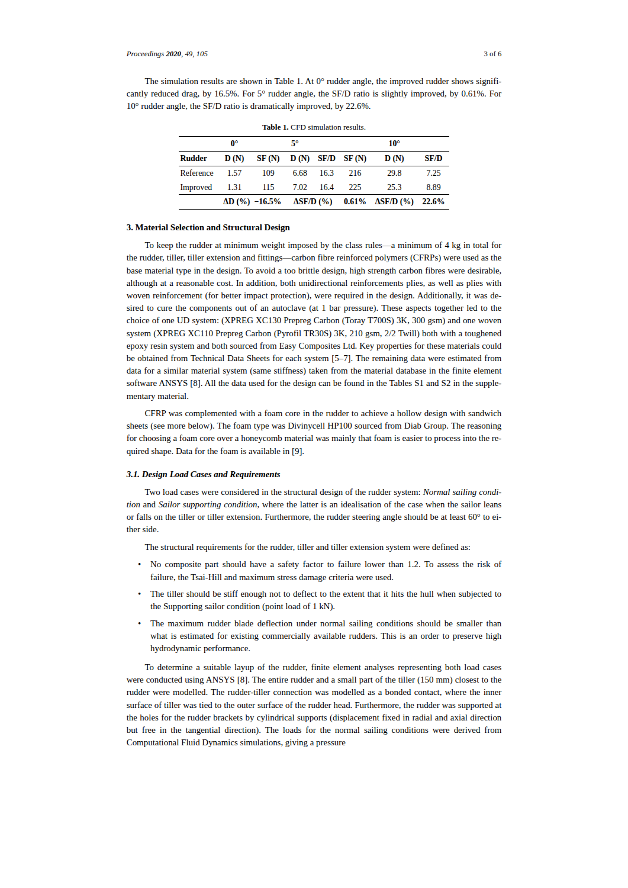Proceedings 2020, 49, 105 3 of 6
The simulation results are shown in Table 1. At 0° rudder angle, the improved rudder shows significantly reduced drag, by 16.5%. For 5° rudder angle, the SF/D ratio is slightly improved, by 0.61%. For 10° rudder angle, the SF/D ratio is dramatically improved, by 22.6%.
Table 1. CFD simulation results.
| | 0° | 5° | 10° |
| Rudder | D (N) | SF (N) | D (N) | SF/D | SF (N) | D (N) | SF/D |
| Reference | 1.57 | 109 | 6.68 | 16.3 | 216 | 29.8 | 7.25 |
| Improved | 1.31 | 115 | 7.02 | 16.4 | 225 | 25.3 | 8.89 |
| | ΔD (%) −16.5% | ΔSF/D (%) | 0.61% | ΔSF/D (%) | 22.6% |
3. Material Selection and Structural Design
To keep the rudder at minimum weight imposed by the class rules—a minimum of 4 kg in total for the rudder, tiller, tiller extension and fittings—carbon fibre reinforced polymers (CFRPs) were used as the base material type in the design. To avoid a too brittle design, high strength carbon fibres were desirable, although at a reasonable cost. In addition, both unidirectional reinforcements plies, as well as plies with woven reinforcement (for better impact protection), were required in the design. Additionally, it was desired to cure the components out of an autoclave (at 1 bar pressure). These aspects together led to the choice of one UD system: (XPREG XC130 Prepreg Carbon (Toray T700S) 3K, 300 gsm) and one woven system (XPREG XC110 Prepreg Carbon (Pyrofil TR30S) 3K, 210 gsm, 2/2 Twill) both with a toughened epoxy resin system and both sourced from Easy Composites Ltd. Key properties for these materials could be obtained from Technical Data Sheets for each system [5–7]. The remaining data were estimated from data for a similar material system (same stiffness) taken from the material database in the finite element software ANSYS [8]. All the data used for the design can be found in the Tables S1 and S2 in the supplementary material.
CFRP was complemented with a foam core in the rudder to achieve a hollow design with sandwich sheets (see more below). The foam type was Divinycell HP100 sourced from Diab Group. The reasoning for choosing a foam core over a honeycomb material was mainly that foam is easier to process into the required shape. Data for the foam is available in [9].
3.1. Design Load Cases and Requirements
Two load cases were considered in the structural design of the rudder system: Normal sailing condition and Sailor supporting condition, where the latter is an idealisation of the case when the sailor leans or falls on the tiller or tiller extension. Furthermore, the rudder steering angle should be at least 60° to either side.
The structural requirements for the rudder, tiller and tiller extension system were defined as:
No composite part should have a safety factor to failure lower than 1.2. To assess the risk of failure, the Tsai-Hill and maximum stress damage criteria were used.
The tiller should be stiff enough not to deflect to the extent that it hits the hull when subjected to the Supporting sailor condition (point load of 1 kN).
The maximum rudder blade deflection under normal sailing conditions should be smaller than what is estimated for existing commercially available rudders. This is an order to preserve high hydrodynamic performance.
To determine a suitable layup of the rudder, finite element analyses representing both load cases were conducted using ANSYS [8]. The entire rudder and a small part of the tiller (150 mm) closest to the rudder were modelled. The rudder-tiller connection was modelled as a bonded contact, where the inner surface of tiller was tied to the outer surface of the rudder head. Furthermore, the rudder was supported at the holes for the rudder brackets by cylindrical supports (displacement fixed in radial and axial direction but free in the tangential direction). The loads for the normal sailing conditions were derived from Computational Fluid Dynamics simulations, giving a pressure